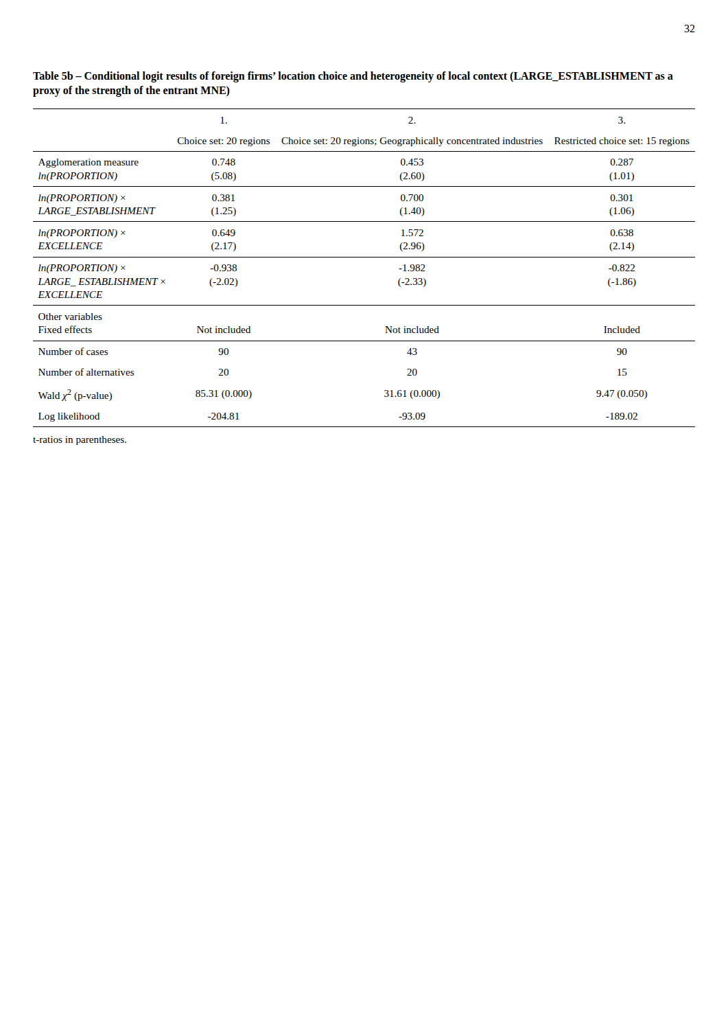32
Table 5b – Conditional logit results of foreign firms’ location choice and heterogeneity of local context (LARGE_ESTABLISHMENT as a proxy of the strength of the entrant MNE)
| | 1. | 2. | 3. |
| --- | --- | --- | --- |
| | Choice set: 20 regions | Choice set: 20 regions; Geographically concentrated industries | Restricted choice set: 15 regions |
| Agglomeration measure ln(PROPORTION) | 0.748 (5.08) | 0.453 (2.60) | 0.287 (1.01) |
| ln(PROPORTION) × LARGE_ESTABLISHMENT | 0.381 (1.25) | 0.700 (1.40) | 0.301 (1.06) |
| ln(PROPORTION) × EXCELLENCE | 0.649 (2.17) | 1.572 (2.96) | 0.638 (2.14) |
| ln(PROPORTION) × LARGE_ ESTABLISHMENT × EXCELLENCE | -0.938 (-2.02) | -1.982 (-2.33) | -0.822 (-1.86) |
| Other variables Fixed effects | Not included | Not included | Included |
| Number of cases | 90 | 43 | 90 |
| Number of alternatives | 20 | 20 | 15 |
| Wald χ 2 (p-value) | 85.31 (0.000) | 31.61 (0.000) | 9.47 (0.050) |
| Log likelihood | -204.81 | -93.09 | -189.02 |
t-ratios in parentheses.